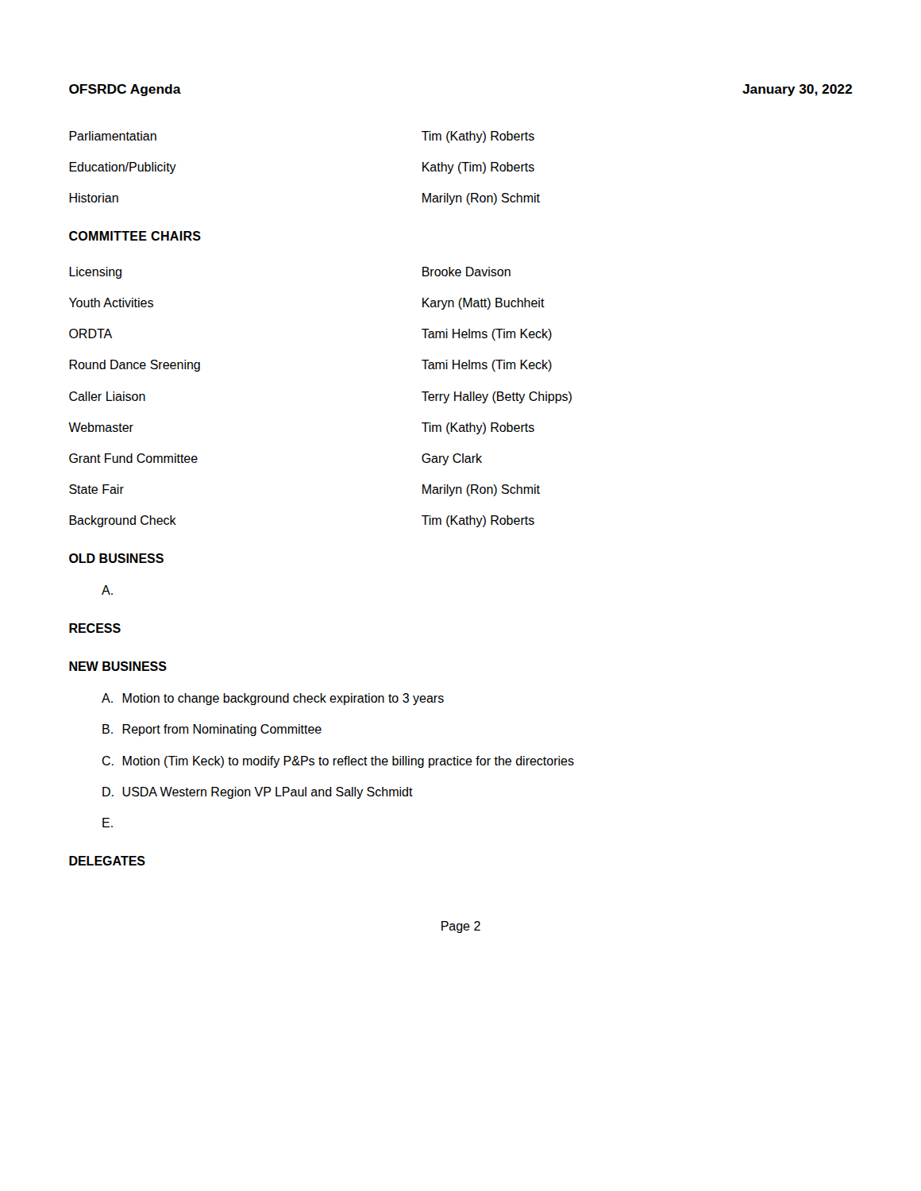OFSRDC Agenda January 30, 2022
Parliamentatian
Tim (Kathy) Roberts
Education/Publicity
Kathy (Tim) Roberts
Historian
Marilyn (Ron) Schmit
COMMITTEE CHAIRS
Licensing
Brooke Davison
Youth Activities
Karyn (Matt) Buchheit
ORDTA
Tami Helms (Tim Keck)
Round Dance Sreening
Tami Helms (Tim Keck)
Caller Liaison
Terry Halley (Betty Chipps)
Webmaster
Tim (Kathy) Roberts
Grant Fund Committee
Gary Clark
State Fair
Marilyn (Ron) Schmit
Background Check
Tim (Kathy) Roberts
OLD BUSINESS
A.
RECESS
NEW BUSINESS
A. Motion to change background check expiration to 3 years
B. Report from Nominating Committee
C. Motion (Tim Keck) to modify P&Ps to reflect the billing practice for the directories
D. USDA Western Region VP LPaul and Sally Schmidt
E.
DELEGATES
Page 2